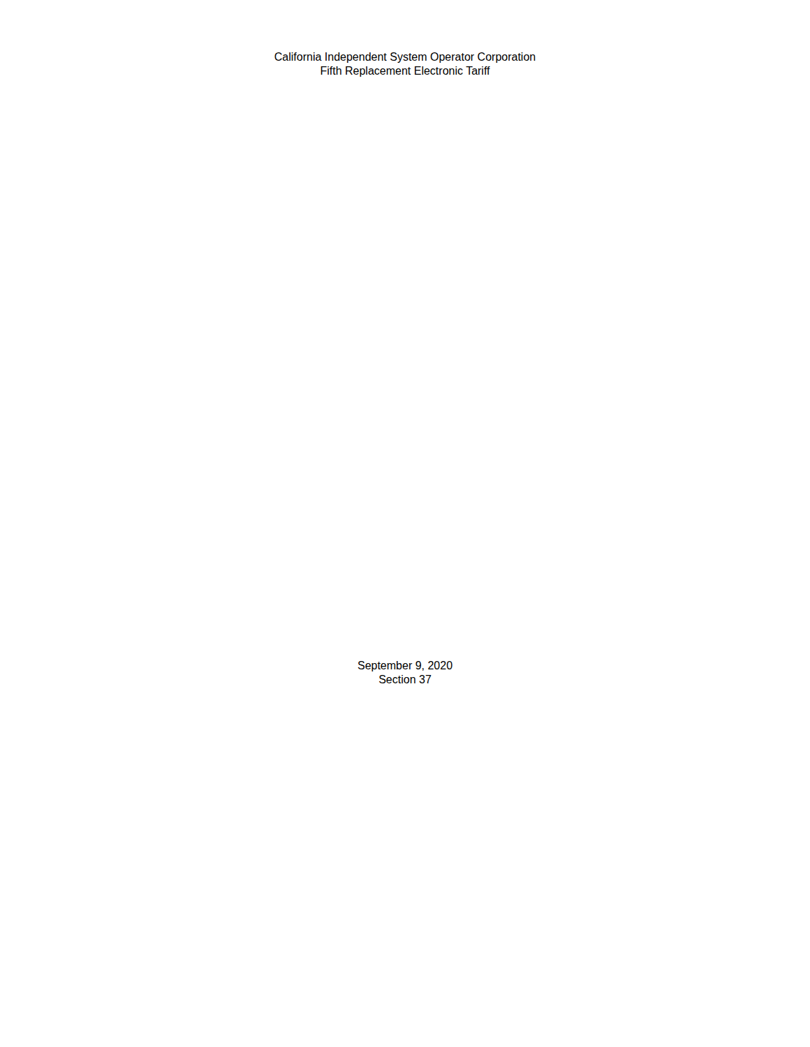California Independent System Operator Corporation
Fifth Replacement Electronic Tariff
September 9, 2020
Section 37